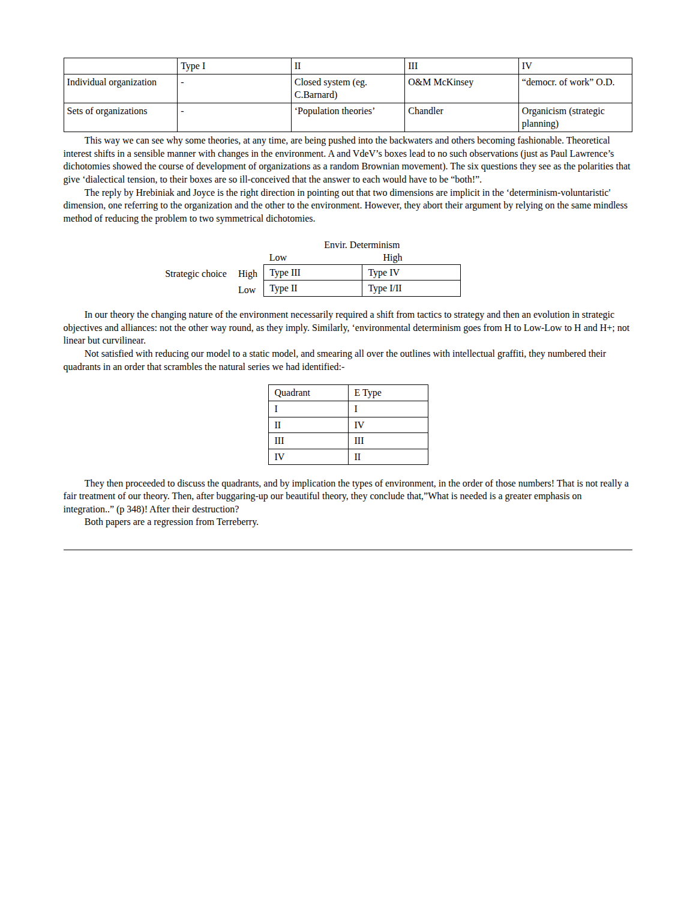| | Type I | II | III | IV |
| Individual organization | - | Closed system (eg. C.Barnard) | O&M McKinsey | “democr. of work” O.D. |
| Sets of organizations | - | ‘Population theories’ | Chandler | Organicism (strategic planning) |
This way we can see why some theories, at any time, are being pushed into the backwaters and others becoming fashionable. Theoretical interest shifts in a sensible manner with changes in the environment. A and VdeV’s boxes lead to no such observations (just as Paul Lawrence’s dichotomies showed the course of development of organizations as a random Brownian movement). The six questions they see as the polarities that give ‘dialectical tension, to their boxes are so ill-conceived that the answer to each would have to be “both!”.
The reply by Hrebiniak and Joyce is the right direction in pointing out that two dimensions are implicit in the ‘determinism-voluntaristic' dimension, one referring to the organization and the other to the environment. However, they abort their argument by relying on the same mindless method of reducing the problem to two symmetrical dichotomies.
| | | Envir. Determinism |
| | | Low | High |
| Strategic choice | High | Type III | Type IV |
| | Low | Type II | Type I/II |
In our theory the changing nature of the environment necessarily required a shift from tactics to strategy and then an evolution in strategic objectives and alliances: not the other way round, as they imply. Similarly, ‘environmental determinism goes from H to Low-Low to H and H+; not linear but curvilinear.
Not satisfied with reducing our model to a static model, and smearing all over the outlines with intellectual graffiti, they numbered their quadrants in an order that scrambles the natural series we had identified:-
| Quadrant | E Type |
| I | I |
| II | IV |
| III | III |
| IV | II |
They then proceeded to discuss the quadrants, and by implication the types of environment, in the order of those numbers! That is not really a fair treatment of our theory. Then, after buggaring-up our beautiful theory, they conclude that,”What is needed is a greater emphasis on integration..” (p 348)! After their destruction?
Both papers are a regression from Terreberry.